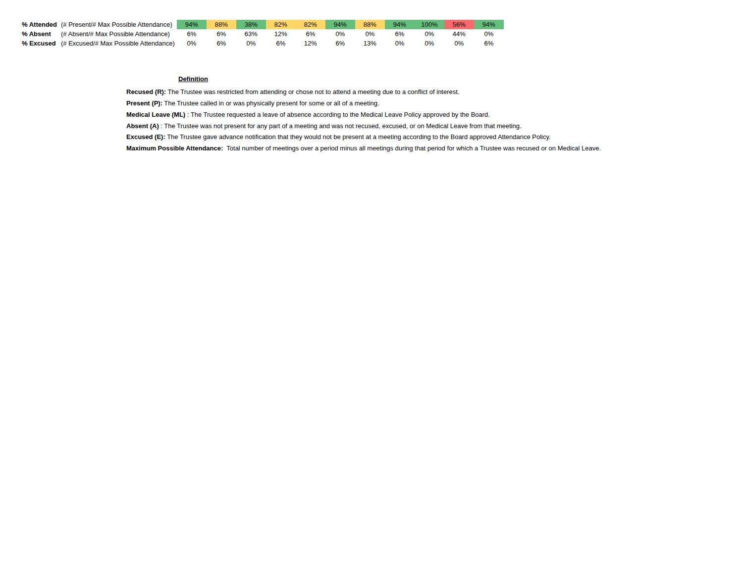| % Attended | (# Present/# Max Possible Attendance) | 94% | 88% | 38% | 82% | 82% | 94% | 88% | 94% | 100% | 56% | 94% |
| % Absent | (# Absent/# Max Possible Attendance) | 6% | 6% | 63% | 12% | 6% | 0% | 0% | 6% | 0% | 44% | 0% |
| % Excused | (# Excused/# Max Possible Attendance) | 0% | 6% | 0% | 6% | 12% | 6% | 13% | 0% | 0% | 0% | 6% |
Definition
Recused (R): The Trustee was restricted from attending or chose not to attend a meeting due to a conflict of interest.
Present (P): The Trustee called in or was physically present for some or all of a meeting.
Medical Leave (ML) : The Trustee requested a leave of absence according to the Medical Leave Policy approved by the Board.
Absent (A) : The Trustee was not present for any part of a meeting and was not recused, excused, or on Medical Leave from that meeting.
Excused (E): The Trustee gave advance notification that they would not be present at a meeting according to the Board approved Attendance Policy.
Maximum Possible Attendance: Total number of meetings over a period minus all meetings during that period for which a Trustee was recused or on Medical Leave.